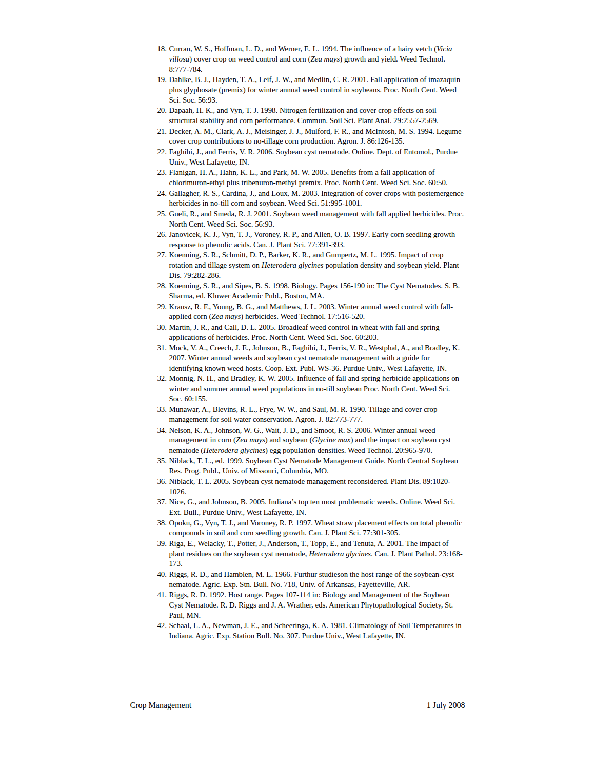18. Curran, W. S., Hoffman, L. D., and Werner, E. L. 1994. The influence of a hairy vetch (Vicia villosa) cover crop on weed control and corn (Zea mays) growth and yield. Weed Technol. 8:777-784.
19. Dahlke, B. J., Hayden, T. A., Leif, J. W., and Medlin, C. R. 2001. Fall application of imazaquin plus glyphosate (premix) for winter annual weed control in soybeans. Proc. North Cent. Weed Sci. Soc. 56:93.
20. Dapaah, H. K., and Vyn, T. J. 1998. Nitrogen fertilization and cover crop effects on soil structural stability and corn performance. Commun. Soil Sci. Plant Anal. 29:2557-2569.
21. Decker, A. M., Clark, A. J., Meisinger, J. J., Mulford, F. R., and McIntosh, M. S. 1994. Legume cover crop contributions to no-tillage corn production. Agron. J. 86:126-135.
22. Faghihi, J., and Ferris, V. R. 2006. Soybean cyst nematode. Online. Dept. of Entomol., Purdue Univ., West Lafayette, IN.
23. Flanigan, H. A., Hahn, K. L., and Park, M. W. 2005. Benefits from a fall application of chlorimuron-ethyl plus tribenuron-methyl premix. Proc. North Cent. Weed Sci. Soc. 60:50.
24. Gallagher, R. S., Cardina, J., and Loux, M. 2003. Integration of cover crops with postemergence herbicides in no-till corn and soybean. Weed Sci. 51:995-1001.
25. Gueli, R., and Smeda, R. J. 2001. Soybean weed management with fall applied herbicides. Proc. North Cent. Weed Sci. Soc. 56:93.
26. Janovicek, K. J., Vyn, T. J., Voroney, R. P., and Allen, O. B. 1997. Early corn seedling growth response to phenolic acids. Can. J. Plant Sci. 77:391-393.
27. Koenning, S. R., Schmitt, D. P., Barker, K. R., and Gumpertz, M. L. 1995. Impact of crop rotation and tillage system on Heterodera glycines population density and soybean yield. Plant Dis. 79:282-286.
28. Koenning, S. R., and Sipes, B. S. 1998. Biology. Pages 156-190 in: The Cyst Nematodes. S. B. Sharma, ed. Kluwer Academic Publ., Boston, MA.
29. Krausz, R. F., Young, B. G., and Matthews, J. L. 2003. Winter annual weed control with fall-applied corn (Zea mays) herbicides. Weed Technol. 17:516-520.
30. Martin, J. R., and Call, D. L. 2005. Broadleaf weed control in wheat with fall and spring applications of herbicides. Proc. North Cent. Weed Sci. Soc. 60:203.
31. Mock, V. A., Creech, J. E., Johnson, B., Faghihi, J., Ferris, V. R., Westphal, A., and Bradley, K. 2007. Winter annual weeds and soybean cyst nematode management with a guide for identifying known weed hosts. Coop. Ext. Publ. WS-36. Purdue Univ., West Lafayette, IN.
32. Monnig, N. H., and Bradley, K. W. 2005. Influence of fall and spring herbicide applications on winter and summer annual weed populations in no-till soybean Proc. North Cent. Weed Sci. Soc. 60:155.
33. Munawar, A., Blevins, R. L., Frye, W. W., and Saul, M. R. 1990. Tillage and cover crop management for soil water conservation. Agron. J. 82:773-777.
34. Nelson, K. A., Johnson, W. G., Wait, J. D., and Smoot, R. S. 2006. Winter annual weed management in corn (Zea mays) and soybean (Glycine max) and the impact on soybean cyst nematode (Heterodera glycines) egg population densities. Weed Technol. 20:965-970.
35. Niblack, T. L., ed. 1999. Soybean Cyst Nematode Management Guide. North Central Soybean Res. Prog. Publ., Univ. of Missouri, Columbia, MO.
36. Niblack, T. L. 2005. Soybean cyst nematode management reconsidered. Plant Dis. 89:1020-1026.
37. Nice, G., and Johnson, B. 2005. Indiana’s top ten most problematic weeds. Online. Weed Sci. Ext. Bull., Purdue Univ., West Lafayette, IN.
38. Opoku, G., Vyn, T. J., and Voroney, R. P. 1997. Wheat straw placement effects on total phenolic compounds in soil and corn seedling growth. Can. J. Plant Sci. 77:301-305.
39. Riga, E., Welacky, T., Potter, J., Anderson, T., Topp, E., and Tenuta, A. 2001. The impact of plant residues on the soybean cyst nematode, Heterodera glycines. Can. J. Plant Pathol. 23:168-173.
40. Riggs, R. D., and Hamblen, M. L. 1966. Furthur studieson the host range of the soybean-cyst nematode. Agric. Exp. Stn. Bull. No. 718, Univ. of Arkansas, Fayetteville, AR.
41. Riggs, R. D. 1992. Host range. Pages 107-114 in: Biology and Management of the Soybean Cyst Nematode. R. D. Riggs and J. A. Wrather, eds. American Phytopathological Society, St. Paul, MN.
42. Schaal, L. A., Newman, J. E., and Scheeringa, K. A. 1981. Climatology of Soil Temperatures in Indiana. Agric. Exp. Station Bull. No. 307. Purdue Univ., West Lafayette, IN.
Crop Management
1 July 2008